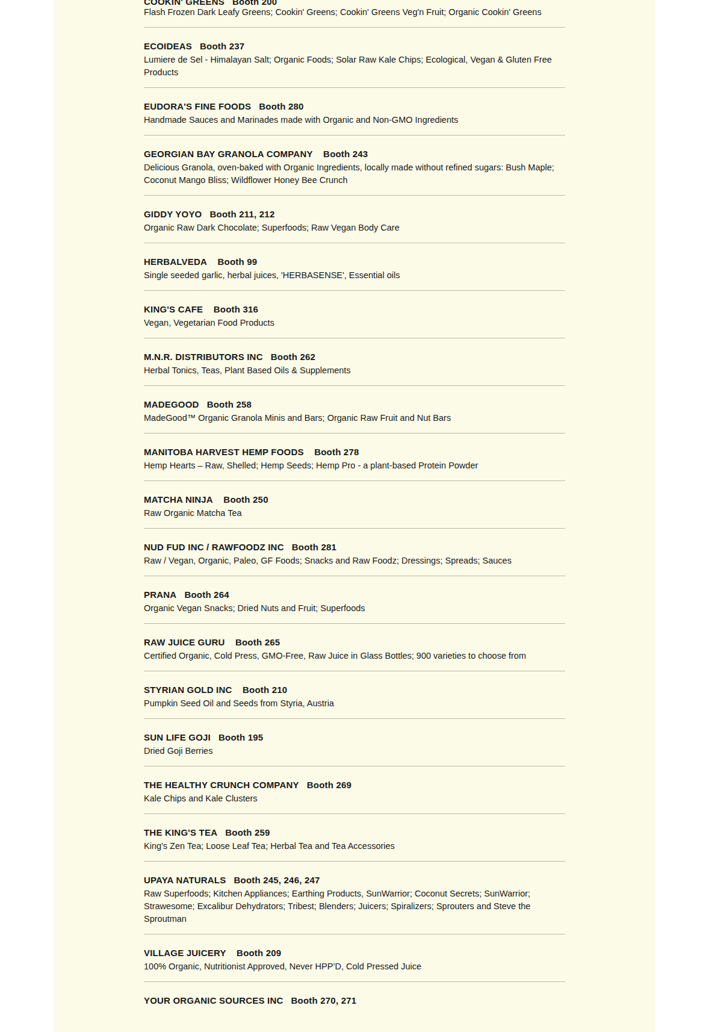COOKIN' GREENS Booth 200
Flash Frozen Dark Leafy Greens; Cookin' Greens; Cookin' Greens Veg'n Fruit; Organic Cookin' Greens
ECOIDEAS Booth 237
Lumiere de Sel - Himalayan Salt; Organic Foods; Solar Raw Kale Chips; Ecological, Vegan & Gluten Free Products
EUDORA'S FINE FOODS Booth 280
Handmade Sauces and Marinades made with Organic and Non-GMO Ingredients
GEORGIAN BAY GRANOLA COMPANY Booth 243
Delicious Granola, oven-baked with Organic Ingredients, locally made without refined sugars: Bush Maple; Coconut Mango Bliss; Wildflower Honey Bee Crunch
GIDDY YOYO Booth 211, 212
Organic Raw Dark Chocolate; Superfoods; Raw Vegan Body Care
HERBALVEDA Booth 99
Single seeded garlic, herbal juices, 'HERBASENSE', Essential oils
KING'S CAFE Booth 316
Vegan, Vegetarian Food Products
M.N.R. DISTRIBUTORS INC Booth 262
Herbal Tonics, Teas, Plant Based Oils & Supplements
MADEGOOD Booth 258
MadeGood™ Organic Granola Minis and Bars; Organic Raw Fruit and Nut Bars
MANITOBA HARVEST HEMP FOODS Booth 278
Hemp Hearts – Raw, Shelled; Hemp Seeds; Hemp Pro - a plant-based Protein Powder
MATCHA NINJA Booth 250
Raw Organic Matcha Tea
NUD FUD INC / RAWFOODZ INC Booth 281
Raw / Vegan, Organic, Paleo, GF Foods; Snacks and Raw Foodz; Dressings; Spreads; Sauces
PRANA Booth 264
Organic Vegan Snacks; Dried Nuts and Fruit; Superfoods
RAW JUICE GURU Booth 265
Certified Organic, Cold Press, GMO-Free, Raw Juice in Glass Bottles; 900 varieties to choose from
STYRIAN GOLD INC Booth 210
Pumpkin Seed Oil and Seeds from Styria, Austria
SUN LIFE GOJI Booth 195
Dried Goji Berries
THE HEALTHY CRUNCH COMPANY Booth 269
Kale Chips and Kale Clusters
THE KING'S TEA Booth 259
King's Zen Tea; Loose Leaf Tea; Herbal Tea and Tea Accessories
UPAYA NATURALS Booth 245, 246, 247
Raw Superfoods; Kitchen Appliances; Earthing Products, SunWarrior; Coconut Secrets; SunWarrior; Strawesome; Excalibur Dehydrators; Tribest; Blenders; Juicers; Spiralizers; Sprouters and Steve the Sproutman
VILLAGE JUICERY Booth 209
100% Organic, Nutritionist Approved, Never HPP’D, Cold Pressed Juice
YOUR ORGANIC SOURCES INC Booth 270, 271